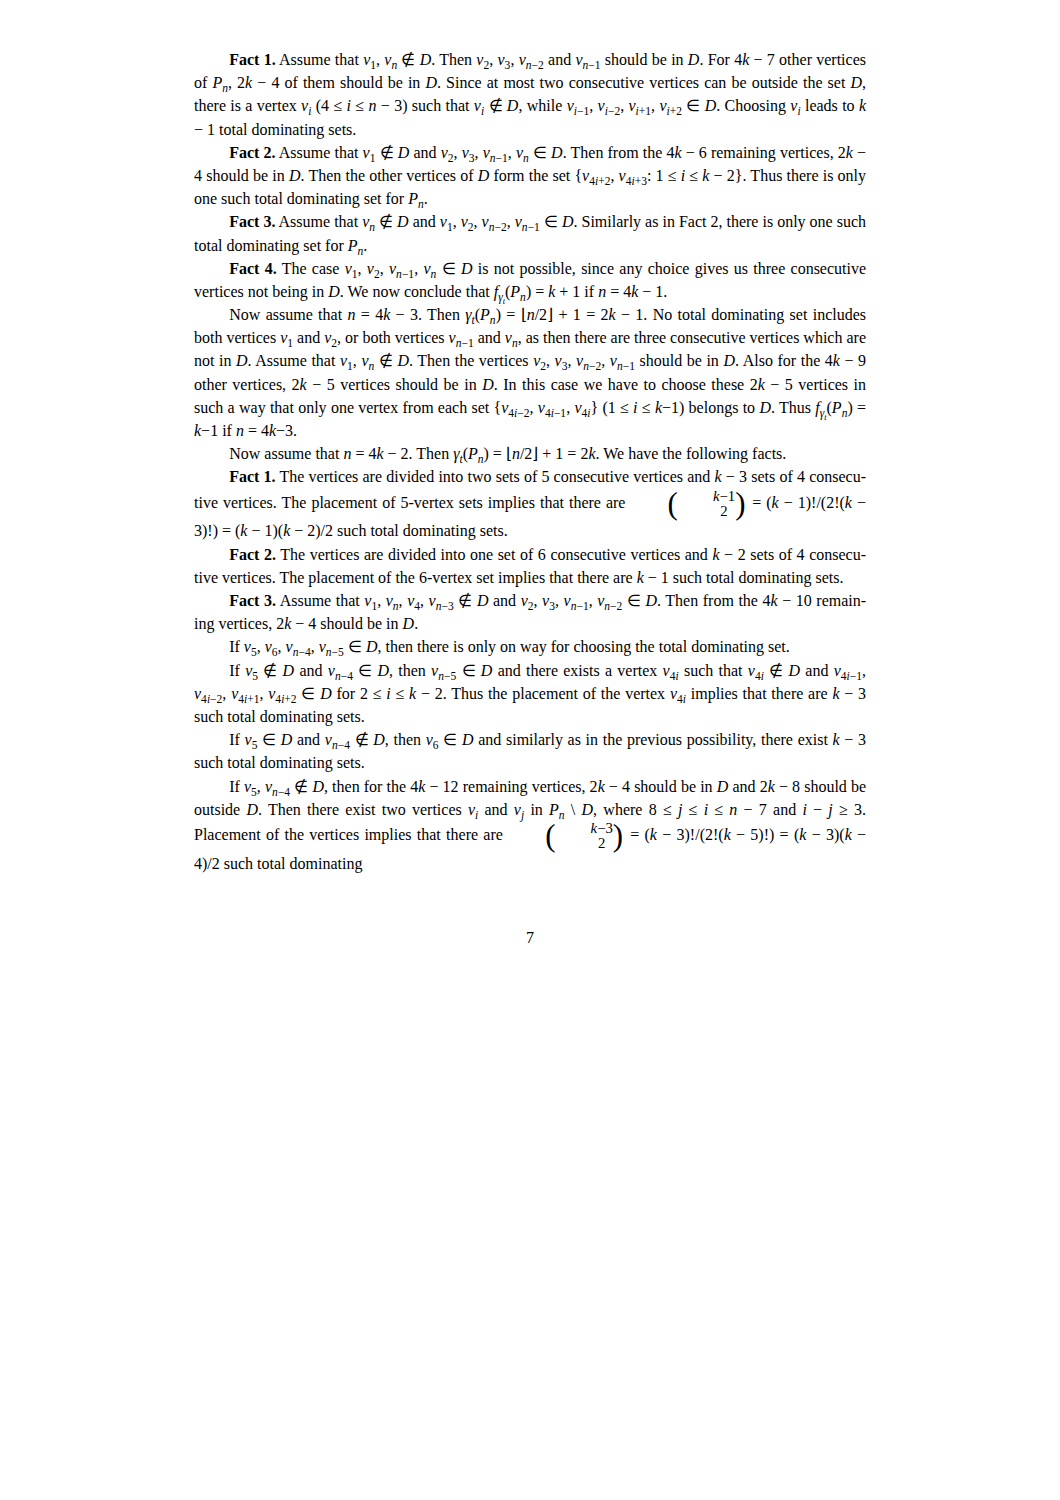Fact 1. Assume that v1, vn ∉ D. Then v2, v3, vn−2 and vn−1 should be in D. For 4k − 7 other vertices of Pn, 2k − 4 of them should be in D. Since at most two consecutive vertices can be outside the set D, there is a vertex vi (4 ≤ i ≤ n − 3) such that vi ∉ D, while vi−1, vi−2, vi+1, vi+2 ∈ D. Choosing vi leads to k − 1 total dominating sets.
Fact 2. Assume that v1 ∉ D and v2, v3, vn−1, vn ∈ D. Then from the 4k − 6 remaining vertices, 2k − 4 should be in D. Then the other vertices of D form the set {v4i+2, v4i+3: 1 ≤ i ≤ k − 2}. Thus there is only one such total dominating set for Pn.
Fact 3. Assume that vn ∉ D and v1, v2, vn−2, vn−1 ∈ D. Similarly as in Fact 2, there is only one such total dominating set for Pn.
Fact 4. The case v1, v2, vn−1, vn ∈ D is not possible, since any choice gives us three consecutive vertices not being in D. We now conclude that fγt(Pn) = k + 1 if n = 4k − 1.
Now assume that n = 4k − 3. Then γt(Pn) = ⌊n/2⌋ + 1 = 2k − 1. No total dominating set includes both vertices v1 and v2, or both vertices vn−1 and vn, as then there are three consecutive vertices which are not in D. Assume that v1, vn ∉ D. Then the vertices v2, v3, vn−2, vn−1 should be in D. Also for the 4k − 9 other vertices, 2k − 5 vertices should be in D. In this case we have to choose these 2k − 5 vertices in such a way that only one vertex from each set {v4i−2, v4i−1, v4i} (1 ≤ i ≤ k−1) belongs to D. Thus fγt(Pn) = k−1 if n = 4k−3.
Now assume that n = 4k − 2. Then γt(Pn) = ⌊n/2⌋ + 1 = 2k. We have the following facts.
Fact 1. The vertices are divided into two sets of 5 consecutive vertices and k − 3 sets of 4 consecutive vertices. The placement of 5-vertex sets implies that there are (k−12) = (k − 1)!/(2!(k − 3)!) = (k − 1)(k − 2)/2 such total dominating sets.
Fact 2. The vertices are divided into one set of 6 consecutive vertices and k − 2 sets of 4 consecutive vertices. The placement of the 6-vertex set implies that there are k − 1 such total dominating sets.
Fact 3. Assume that v1, vn, v4, vn−3 ∉ D and v2, v3, vn−1, vn−2 ∈ D. Then from the 4k − 10 remaining vertices, 2k − 4 should be in D.
If v5, v6, vn−4, vn−5 ∈ D, then there is only on way for choosing the total dominating set.
If v5 ∉ D and vn−4 ∈ D, then vn−5 ∈ D and there exists a vertex v4i such that v4i ∉ D and v4i−1, v4i−2, v4i+1, v4i+2 ∈ D for 2 ≤ i ≤ k − 2. Thus the placement of the vertex v4i implies that there are k − 3 such total dominating sets.
If v5 ∈ D and vn−4 ∉ D, then v6 ∈ D and similarly as in the previous possibility, there exist k − 3 such total dominating sets.
If v5, vn−4 ∉ D, then for the 4k − 12 remaining vertices, 2k − 4 should be in D and 2k − 8 should be outside D. Then there exist two vertices vi and vj in Pn \ D, where 8 ≤ j ≤ i ≤ n − 7 and i − j ≥ 3. Placement of the vertices implies that there are (k−32) = (k − 3)!/(2!(k − 5)!) = (k − 3)(k − 4)/2 such total dominating
7